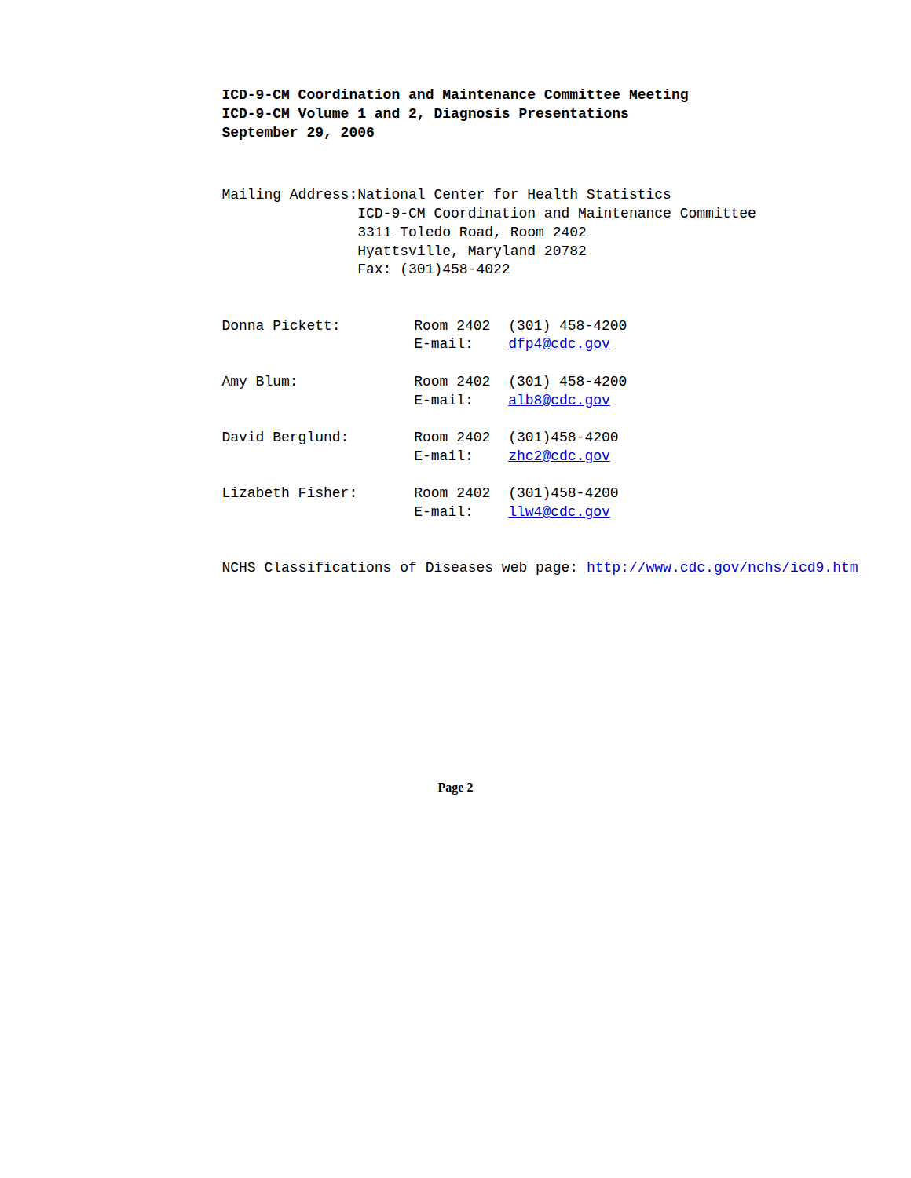ICD-9-CM Coordination and Maintenance Committee Meeting
ICD-9-CM Volume 1 and 2, Diagnosis Presentations
September 29, 2006
| Mailing Address: | National Center for Health Statistics |
| | ICD-9-CM Coordination and Maintenance Committee |
| | 3311 Toledo Road, Room 2402 |
| | Hyattsville, Maryland 20782 |
| | Fax: (301)458-4022 |
| Donna Pickett: | Room 2402 | (301) 458-4200 |
| | E-mail: | dfp4@cdc.gov |
| Amy Blum: | Room 2402 | (301) 458-4200 |
| | E-mail: | alb8@cdc.gov |
| David Berglund: | Room 2402 | (301)458-4200 |
| | E-mail: | zhc2@cdc.gov |
| Lizabeth Fisher: | Room 2402 | (301)458-4200 |
| | E-mail: | llw4@cdc.gov |
NCHS Classifications of Diseases web page: http://www.cdc.gov/nchs/icd9.htm
Page 2